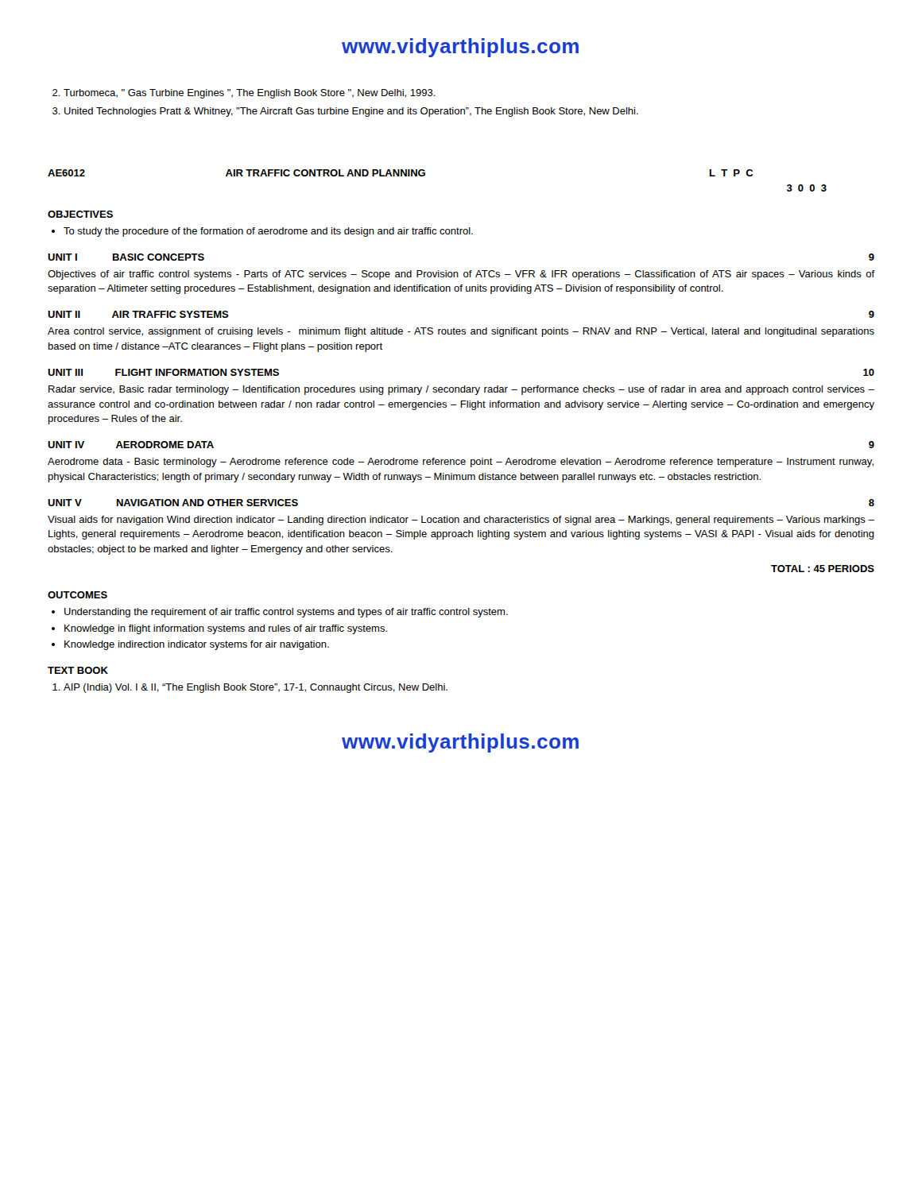www.vidyarthiplus.com
Turbomeca, " Gas Turbine Engines ", The English Book Store ", New Delhi, 1993.
United Technologies Pratt & Whitney, "The Aircraft Gas turbine Engine and its Operation”, The English Book Store, New Delhi.
AE6012 AIR TRAFFIC CONTROL AND PLANNING L T P C
3 0 0 3
OBJECTIVES
To study the procedure of the formation of aerodrome and its design and air traffic control.
UNIT I BASIC CONCEPTS 9
Objectives of air traffic control systems - Parts of ATC services – Scope and Provision of ATCs – VFR & IFR operations – Classification of ATS air spaces – Various kinds of separation – Altimeter setting procedures – Establishment, designation and identification of units providing ATS – Division of responsibility of control.
UNIT II AIR TRAFFIC SYSTEMS 9
Area control service, assignment of cruising levels - minimum flight altitude - ATS routes and significant points – RNAV and RNP – Vertical, lateral and longitudinal separations based on time / distance –ATC clearances – Flight plans – position report
UNIT III FLIGHT INFORMATION SYSTEMS 10
Radar service, Basic radar terminology – Identification procedures using primary / secondary radar – performance checks – use of radar in area and approach control services – assurance control and co-ordination between radar / non radar control – emergencies – Flight information and advisory service – Alerting service – Co-ordination and emergency procedures – Rules of the air.
UNIT IV AERODROME DATA 9
Aerodrome data - Basic terminology – Aerodrome reference code – Aerodrome reference point – Aerodrome elevation – Aerodrome reference temperature – Instrument runway, physical Characteristics; length of primary / secondary runway – Width of runways – Minimum distance between parallel runways etc. – obstacles restriction.
UNIT V NAVIGATION AND OTHER SERVICES 8
Visual aids for navigation Wind direction indicator – Landing direction indicator – Location and characteristics of signal area – Markings, general requirements – Various markings – Lights, general requirements – Aerodrome beacon, identification beacon – Simple approach lighting system and various lighting systems – VASI & PAPI - Visual aids for denoting obstacles; object to be marked and lighter – Emergency and other services.
TOTAL : 45 PERIODS
OUTCOMES
Understanding the requirement of air traffic control systems and types of air traffic control system.
Knowledge in flight information systems and rules of air traffic systems.
Knowledge indirection indicator systems for air navigation.
TEXT BOOK
AIP (India) Vol. I & II, “The English Book Store”, 17-1, Connaught Circus, New Delhi.
www.vidyarthiplus.com